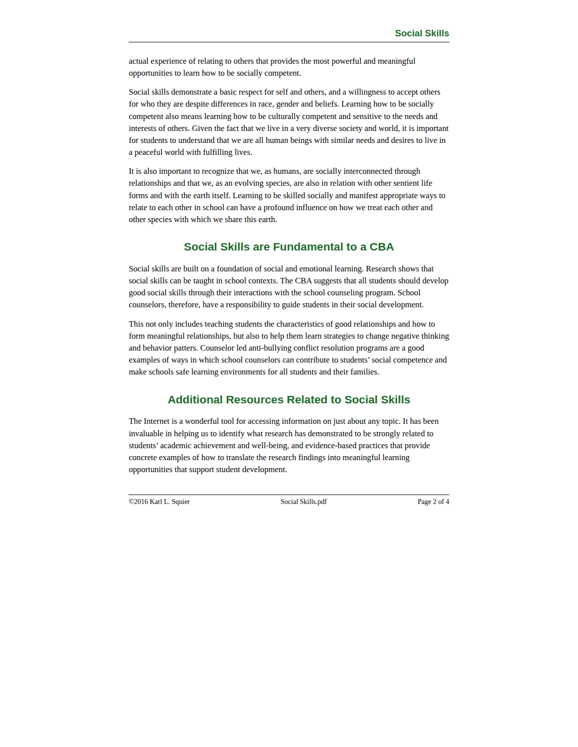Social Skills
actual experience of relating to others that provides the most powerful and meaningful opportunities to learn how to be socially competent.
Social skills demonstrate a basic respect for self and others, and a willingness to accept others for who they are despite differences in race, gender and beliefs. Learning how to be socially competent also means learning how to be culturally competent and sensitive to the needs and interests of others. Given the fact that we live in a very diverse society and world, it is important for students to understand that we are all human beings with similar needs and desires to live in a peaceful world with fulfilling lives.
It is also important to recognize that we, as humans, are socially interconnected through relationships and that we, as an evolving species, are also in relation with other sentient life forms and with the earth itself. Learning to be skilled socially and manifest appropriate ways to relate to each other in school can have a profound influence on how we treat each other and other species with which we share this earth.
Social Skills are Fundamental to a CBA
Social skills are built on a foundation of social and emotional learning. Research shows that social skills can be taught in school contexts. The CBA suggests that all students should develop good social skills through their interactions with the school counseling program. School counselors, therefore, have a responsibility to guide students in their social development.
This not only includes teaching students the characteristics of good relationships and how to form meaningful relationships, but also to help them learn strategies to change negative thinking and behavior patters. Counselor led anti-bullying conflict resolution programs are a good examples of ways in which school counselors can contribute to students’ social competence and make schools safe learning environments for all students and their families.
Additional Resources Related to Social Skills
The Internet is a wonderful tool for accessing information on just about any topic. It has been invaluable in helping us to identify what research has demonstrated to be strongly related to students’ academic achievement and well-being, and evidence-based practices that provide concrete examples of how to translate the research findings into meaningful learning opportunities that support student development.
©2016 Karl L. Squier
Social Skills.pdf
Page 2 of 4